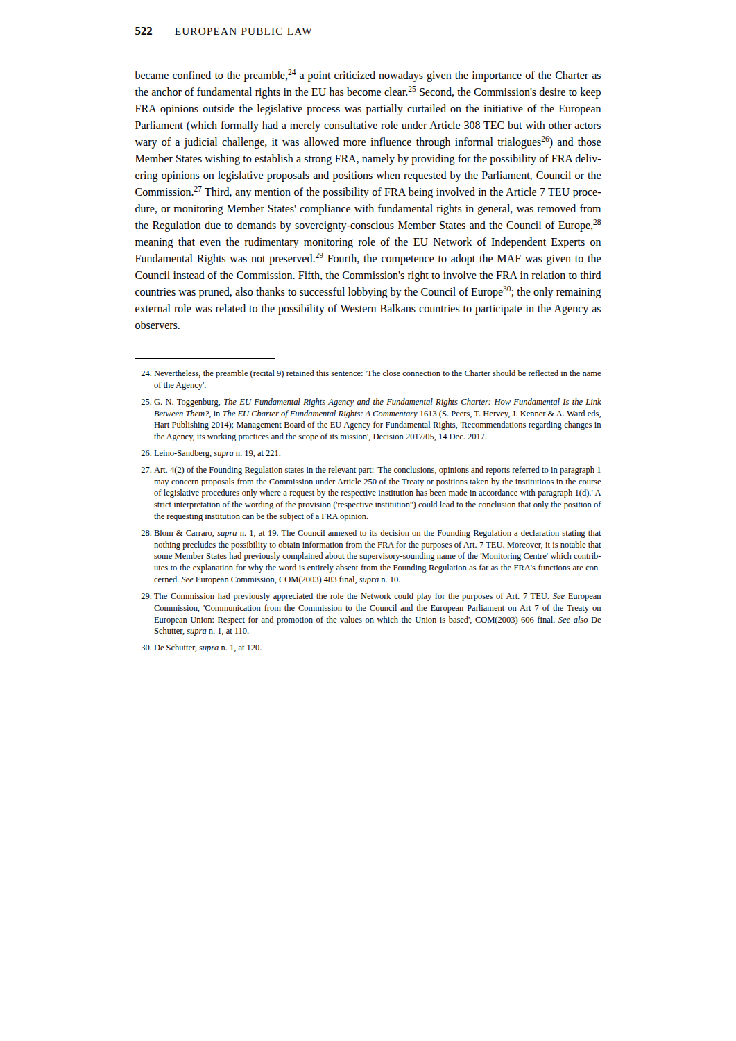522 European Public Law
became confined to the preamble,24 a point criticized nowadays given the importance of the Charter as the anchor of fundamental rights in the EU has become clear.25 Second, the Commission's desire to keep FRA opinions outside the legislative process was partially curtailed on the initiative of the European Parliament (which formally had a merely consultative role under Article 308 TEC but with other actors wary of a judicial challenge, it was allowed more influence through informal trialogues26) and those Member States wishing to establish a strong FRA, namely by providing for the possibility of FRA delivering opinions on legislative proposals and positions when requested by the Parliament, Council or the Commission.27 Third, any mention of the possibility of FRA being involved in the Article 7 TEU procedure, or monitoring Member States' compliance with fundamental rights in general, was removed from the Regulation due to demands by sovereignty-conscious Member States and the Council of Europe,28 meaning that even the rudimentary monitoring role of the EU Network of Independent Experts on Fundamental Rights was not preserved.29 Fourth, the competence to adopt the MAF was given to the Council instead of the Commission. Fifth, the Commission's right to involve the FRA in relation to third countries was pruned, also thanks to successful lobbying by the Council of Europe30; the only remaining external role was related to the possibility of Western Balkans countries to participate in the Agency as observers.
Nevertheless, the preamble (recital 9) retained this sentence: 'The close connection to the Charter should be reflected in the name of the Agency'.
G. N. Toggenburg, The EU Fundamental Rights Agency and the Fundamental Rights Charter: How Fundamental Is the Link Between Them?, in The EU Charter of Fundamental Rights: A Commentary 1613 (S. Peers, T. Hervey, J. Kenner & A. Ward eds, Hart Publishing 2014); Management Board of the EU Agency for Fundamental Rights, 'Recommendations regarding changes in the Agency, its working practices and the scope of its mission', Decision 2017/05, 14 Dec. 2017.
Leino-Sandberg, supra n. 19, at 221.
Art. 4(2) of the Founding Regulation states in the relevant part: 'The conclusions, opinions and reports referred to in paragraph 1 may concern proposals from the Commission under Article 250 of the Treaty or positions taken by the institutions in the course of legislative procedures only where a request by the respective institution has been made in accordance with paragraph 1(d).' A strict interpretation of the wording of the provision ('respective institution'') could lead to the conclusion that only the position of the requesting institution can be the subject of a FRA opinion.
Blom & Carraro, supra n. 1, at 19. The Council annexed to its decision on the Founding Regulation a declaration stating that nothing precludes the possibility to obtain information from the FRA for the purposes of Art. 7 TEU. Moreover, it is notable that some Member States had previously complained about the supervisory-sounding name of the 'Monitoring Centre' which contributes to the explanation for why the word is entirely absent from the Founding Regulation as far as the FRA's functions are concerned. See European Commission, COM(2003) 483 final, supra n. 10.
The Commission had previously appreciated the role the Network could play for the purposes of Art. 7 TEU. See European Commission, 'Communication from the Commission to the Council and the European Parliament on Art 7 of the Treaty on European Union: Respect for and promotion of the values on which the Union is based', COM(2003) 606 final. See also De Schutter, supra n. 1, at 110.
De Schutter, supra n. 1, at 120.